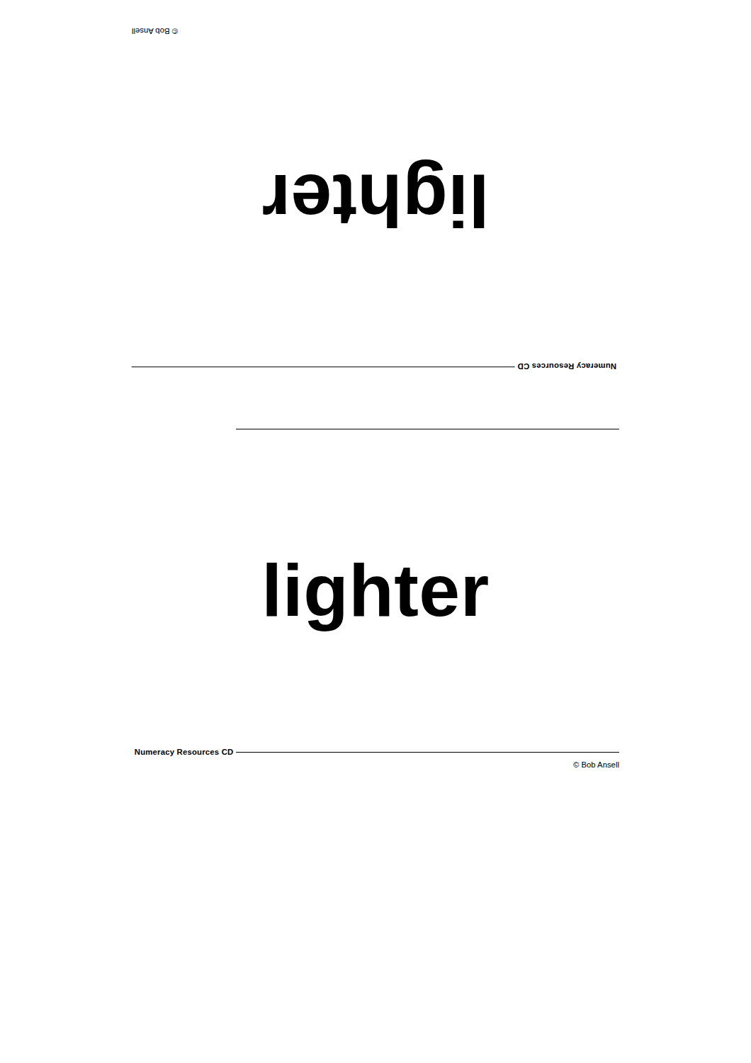Numeracy Resources CD
lighter
© Bob Ansell
Numeracy Resources CD
lighter
Numeracy Resources CD
© Bob Ansell